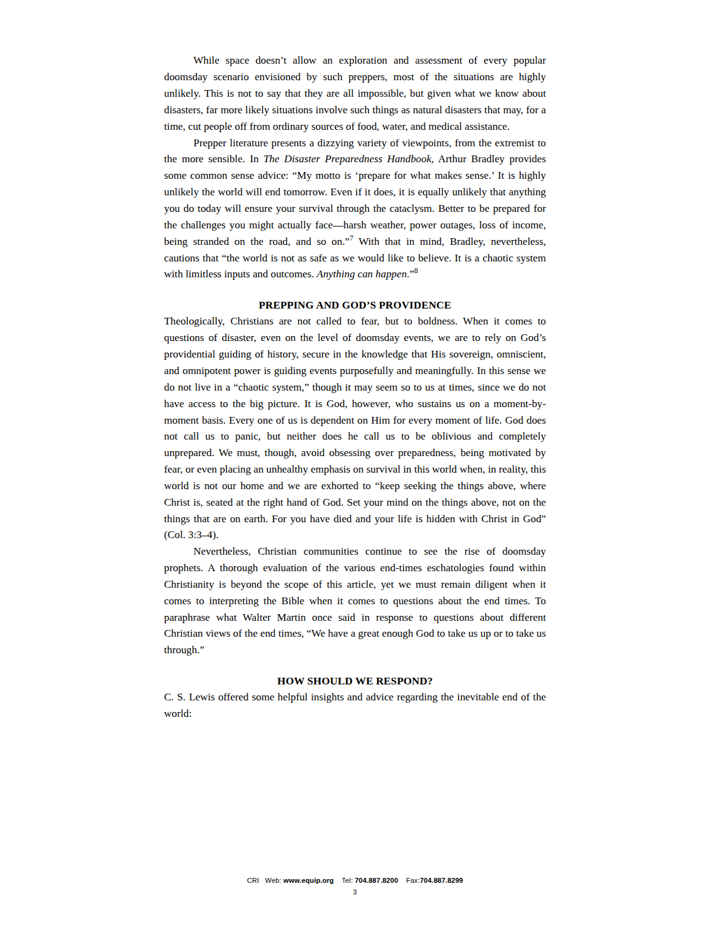While space doesn’t allow an exploration and assessment of every popular doomsday scenario envisioned by such preppers, most of the situations are highly unlikely. This is not to say that they are all impossible, but given what we know about disasters, far more likely situations involve such things as natural disasters that may, for a time, cut people off from ordinary sources of food, water, and medical assistance.
Prepper literature presents a dizzying variety of viewpoints, from the extremist to the more sensible. In The Disaster Preparedness Handbook, Arthur Bradley provides some common sense advice: “My motto is ‘prepare for what makes sense.’ It is highly unlikely the world will end tomorrow. Even if it does, it is equally unlikely that anything you do today will ensure your survival through the cataclysm. Better to be prepared for the challenges you might actually face—harsh weather, power outages, loss of income, being stranded on the road, and so on.”7 With that in mind, Bradley, nevertheless, cautions that “the world is not as safe as we would like to believe. It is a chaotic system with limitless inputs and outcomes. Anything can happen.”8
Prepping and God’s Providence
Theologically, Christians are not called to fear, but to boldness. When it comes to questions of disaster, even on the level of doomsday events, we are to rely on God’s providential guiding of history, secure in the knowledge that His sovereign, omniscient, and omnipotent power is guiding events purposefully and meaningfully. In this sense we do not live in a “chaotic system,” though it may seem so to us at times, since we do not have access to the big picture. It is God, however, who sustains us on a moment-by-moment basis. Every one of us is dependent on Him for every moment of life. God does not call us to panic, but neither does he call us to be oblivious and completely unprepared. We must, though, avoid obsessing over preparedness, being motivated by fear, or even placing an unhealthy emphasis on survival in this world when, in reality, this world is not our home and we are exhorted to “keep seeking the things above, where Christ is, seated at the right hand of God. Set your mind on the things above, not on the things that are on earth. For you have died and your life is hidden with Christ in God” (Col. 3:3–4).
Nevertheless, Christian communities continue to see the rise of doomsday prophets. A thorough evaluation of the various end-times eschatologies found within Christianity is beyond the scope of this article, yet we must remain diligent when it comes to interpreting the Bible when it comes to questions about the end times. To paraphrase what Walter Martin once said in response to questions about different Christian views of the end times, “We have a great enough God to take us up or to take us through.”
How Should We Respond?
C. S. Lewis offered some helpful insights and advice regarding the inevitable end of the world:
CRI Web: www.equip.org Tel: 704.887.8200 Fax:704.887.8299
3